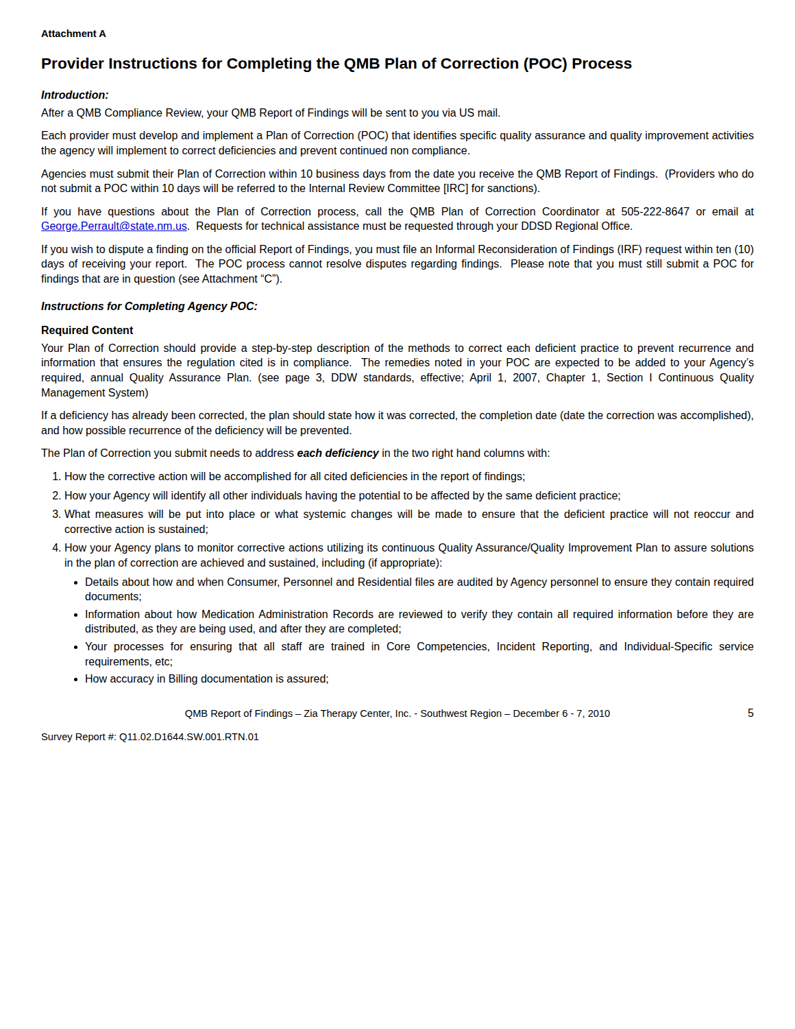Attachment A
Provider Instructions for Completing the QMB Plan of Correction (POC) Process
Introduction:
After a QMB Compliance Review, your QMB Report of Findings will be sent to you via US mail.
Each provider must develop and implement a Plan of Correction (POC) that identifies specific quality assurance and quality improvement activities the agency will implement to correct deficiencies and prevent continued non compliance.
Agencies must submit their Plan of Correction within 10 business days from the date you receive the QMB Report of Findings. (Providers who do not submit a POC within 10 days will be referred to the Internal Review Committee [IRC] for sanctions).
If you have questions about the Plan of Correction process, call the QMB Plan of Correction Coordinator at 505-222-8647 or email at George.Perrault@state.nm.us. Requests for technical assistance must be requested through your DDSD Regional Office.
If you wish to dispute a finding on the official Report of Findings, you must file an Informal Reconsideration of Findings (IRF) request within ten (10) days of receiving your report. The POC process cannot resolve disputes regarding findings. Please note that you must still submit a POC for findings that are in question (see Attachment “C”).
Instructions for Completing Agency POC:
Required Content
Your Plan of Correction should provide a step-by-step description of the methods to correct each deficient practice to prevent recurrence and information that ensures the regulation cited is in compliance. The remedies noted in your POC are expected to be added to your Agency’s required, annual Quality Assurance Plan. (see page 3, DDW standards, effective; April 1, 2007, Chapter 1, Section I Continuous Quality Management System)
If a deficiency has already been corrected, the plan should state how it was corrected, the completion date (date the correction was accomplished), and how possible recurrence of the deficiency will be prevented.
The Plan of Correction you submit needs to address each deficiency in the two right hand columns with:
How the corrective action will be accomplished for all cited deficiencies in the report of findings;
How your Agency will identify all other individuals having the potential to be affected by the same deficient practice;
What measures will be put into place or what systemic changes will be made to ensure that the deficient practice will not reoccur and corrective action is sustained;
How your Agency plans to monitor corrective actions utilizing its continuous Quality Assurance/Quality Improvement Plan to assure solutions in the plan of correction are achieved and sustained, including (if appropriate):
Details about how and when Consumer, Personnel and Residential files are audited by Agency personnel to ensure they contain required documents;
Information about how Medication Administration Records are reviewed to verify they contain all required information before they are distributed, as they are being used, and after they are completed;
Your processes for ensuring that all staff are trained in Core Competencies, Incident Reporting, and Individual-Specific service requirements, etc;
How accuracy in Billing documentation is assured;
QMB Report of Findings – Zia Therapy Center, Inc. - Southwest Region – December 6 - 7, 2010
5
Survey Report #: Q11.02.D1644.SW.001.RTN.01